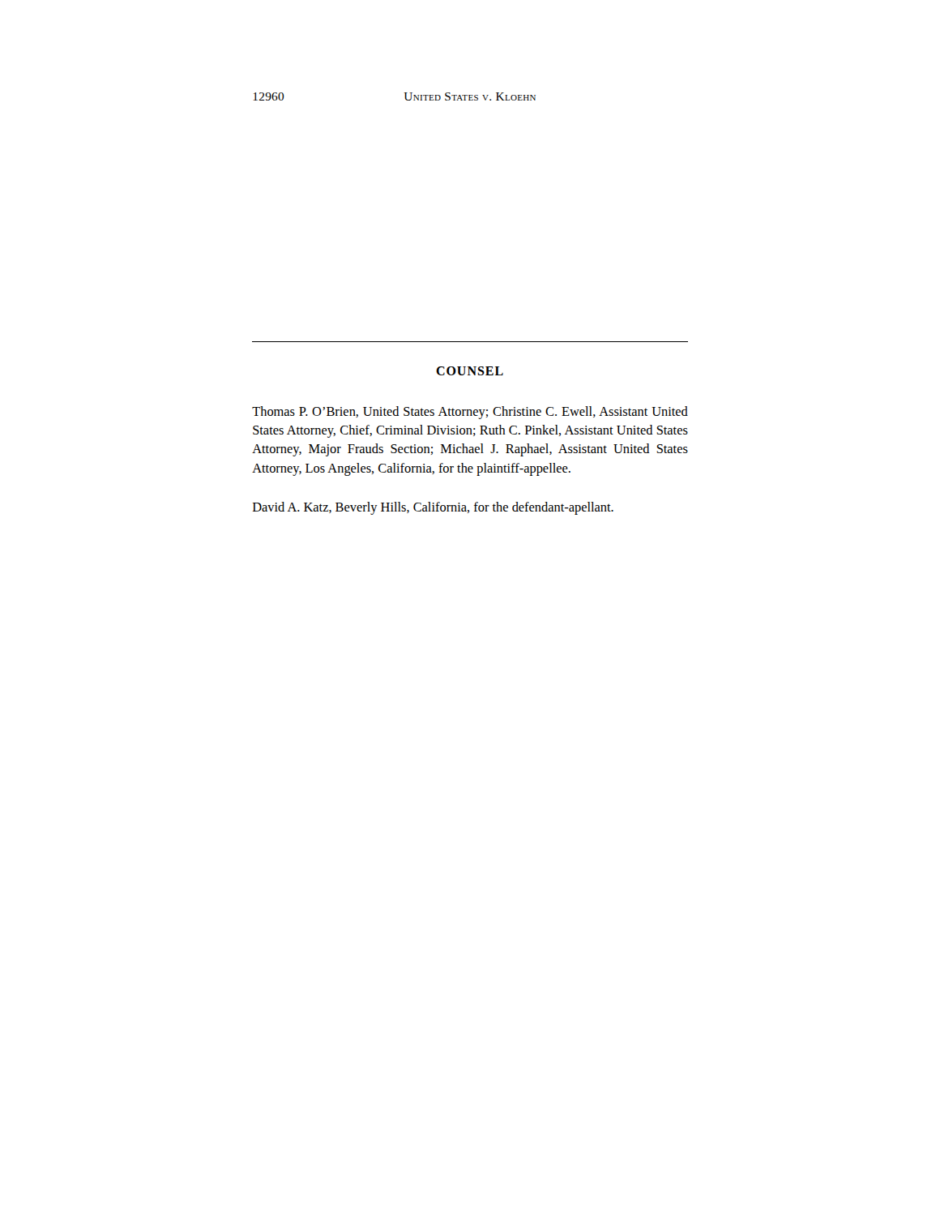12960 United States v. Kloehn
COUNSEL
Thomas P. O’Brien, United States Attorney; Christine C. Ewell, Assistant United States Attorney, Chief, Criminal Division; Ruth C. Pinkel, Assistant United States Attorney, Major Frauds Section; Michael J. Raphael, Assistant United States Attorney, Los Angeles, California, for the plaintiff-appellee.
David A. Katz, Beverly Hills, California, for the defendant-apellant.